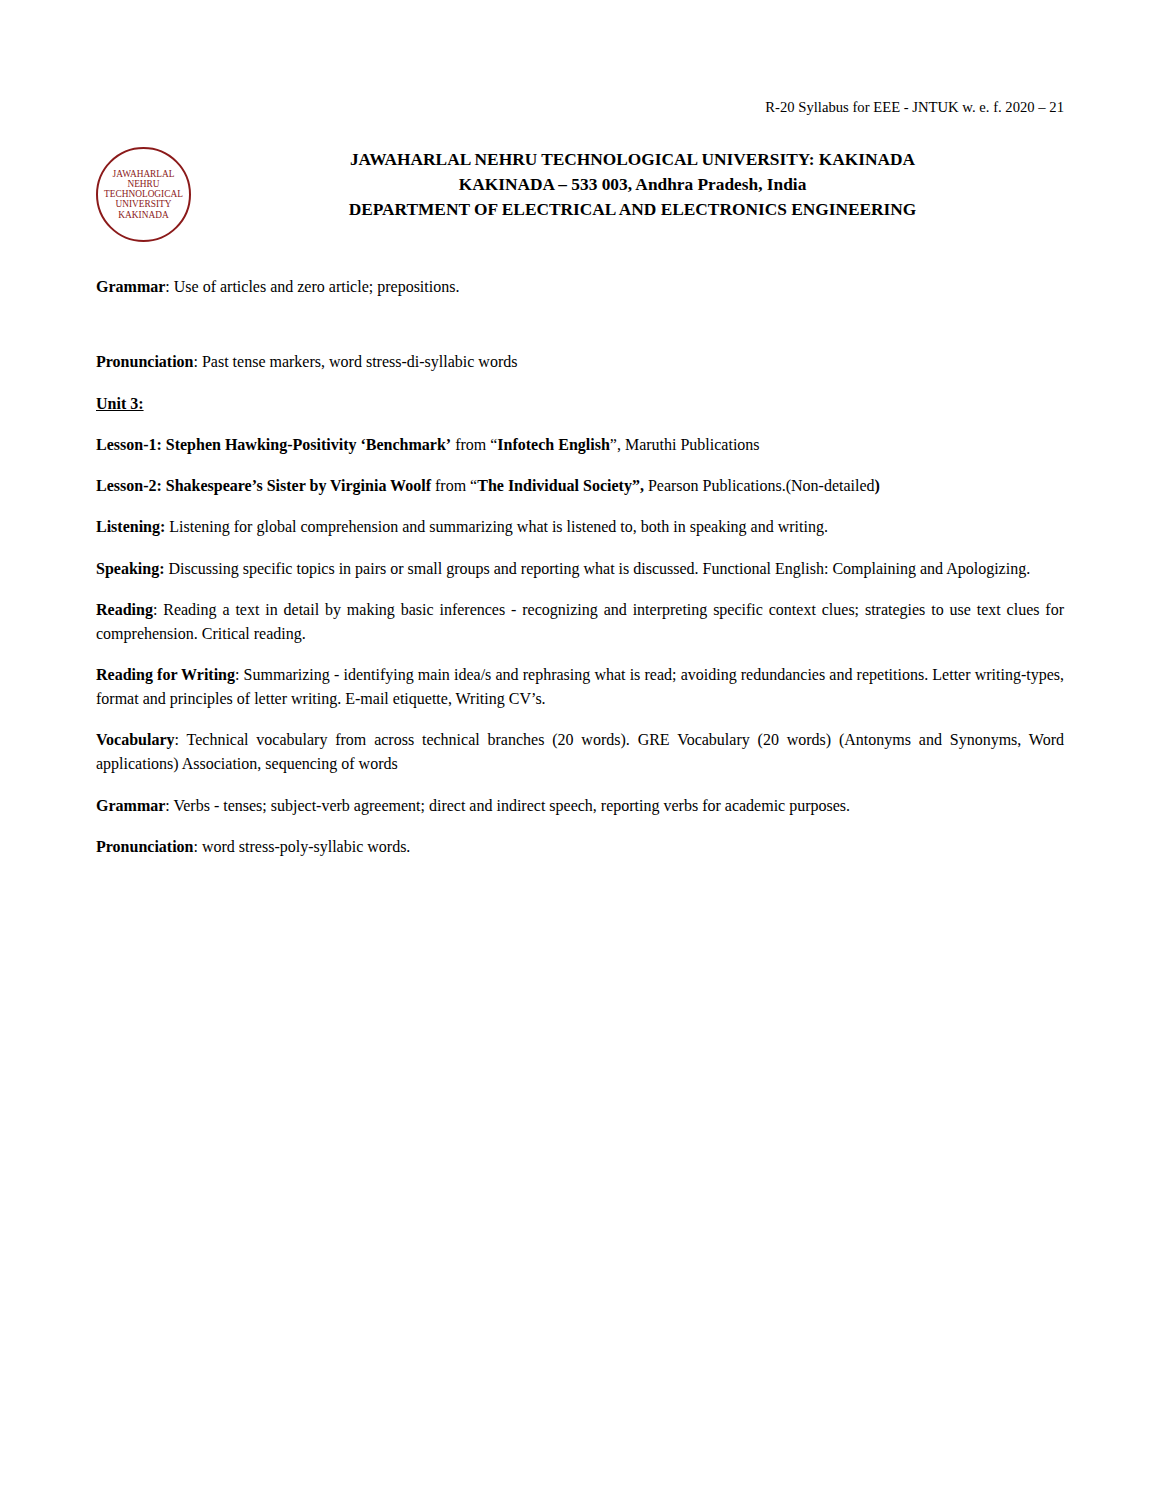R-20 Syllabus for EEE - JNTUK w. e. f. 2020 – 21
JAWAHARLAL NEHRU TECHNOLOGICAL UNIVERSITY KAKINADA
JAWAHARLAL NEHRU TECHNOLOGICAL UNIVERSITY: KAKINADA
KAKINADA – 533 003, Andhra Pradesh, India
DEPARTMENT OF ELECTRICAL AND ELECTRONICS ENGINEERING
Grammar: Use of articles and zero article; prepositions.
Pronunciation: Past tense markers, word stress-di-syllabic words
Unit 3:
Lesson-1: Stephen Hawking-Positivity ‘Benchmark’ from “Infotech English”, Maruthi Publications
Lesson-2: Shakespeare’s Sister by Virginia Woolf from “The Individual Society”, Pearson Publications.(Non-detailed)
Listening: Listening for global comprehension and summarizing what is listened to, both in speaking and writing.
Speaking: Discussing specific topics in pairs or small groups and reporting what is discussed. Functional English: Complaining and Apologizing.
Reading: Reading a text in detail by making basic inferences - recognizing and interpreting specific context clues; strategies to use text clues for comprehension. Critical reading.
Reading for Writing: Summarizing - identifying main idea/s and rephrasing what is read; avoiding redundancies and repetitions. Letter writing-types, format and principles of letter writing. E-mail etiquette, Writing CV’s.
Vocabulary: Technical vocabulary from across technical branches (20 words). GRE Vocabulary (20 words) (Antonyms and Synonyms, Word applications) Association, sequencing of words
Grammar: Verbs - tenses; subject-verb agreement; direct and indirect speech, reporting verbs for academic purposes.
Pronunciation: word stress-poly-syllabic words.